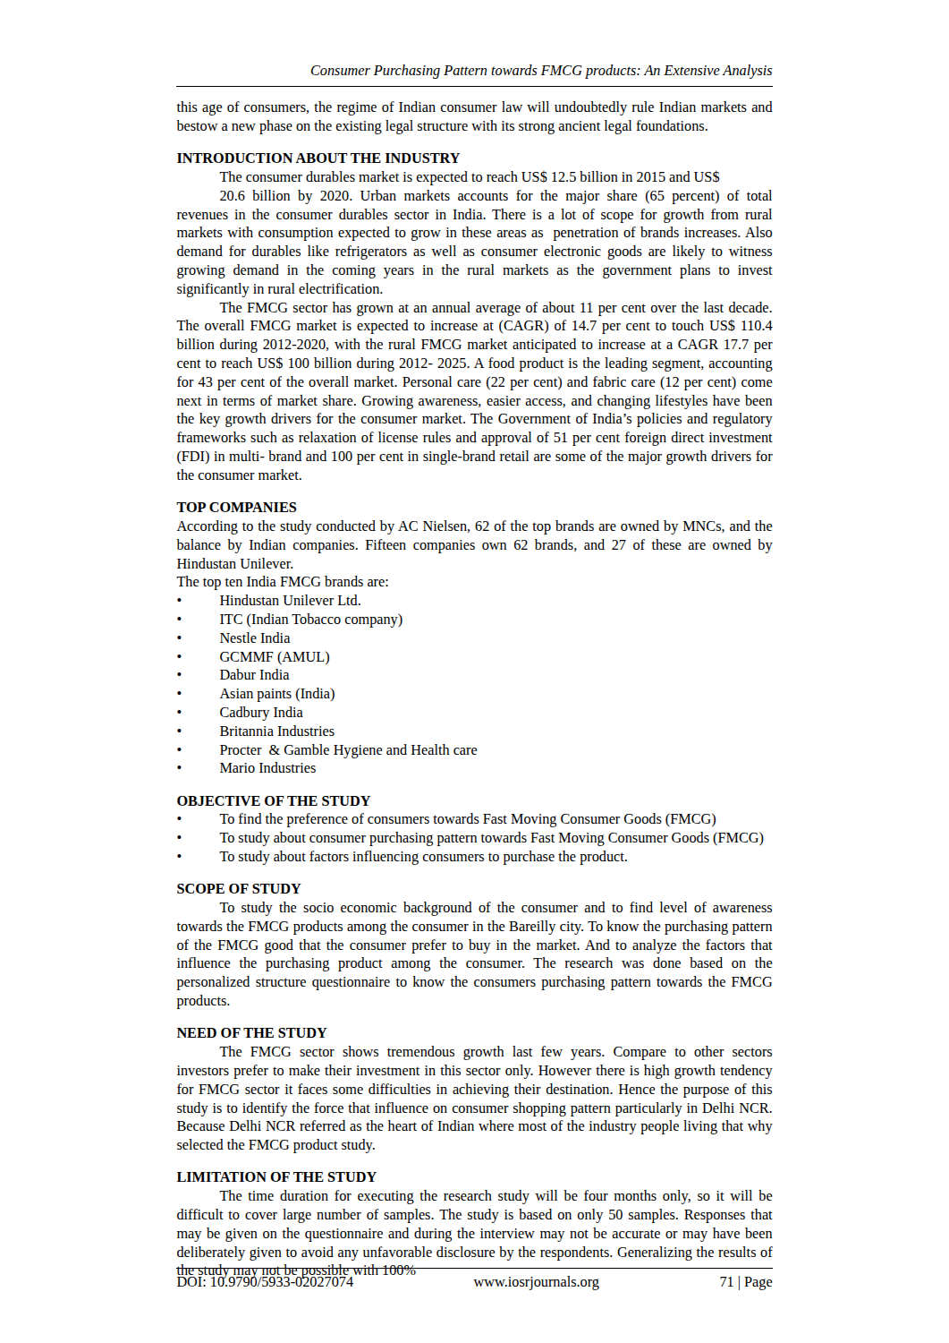Consumer Purchasing Pattern towards FMCG products: An Extensive Analysis
this age of consumers, the regime of Indian consumer law will undoubtedly rule Indian markets and bestow a new phase on the existing legal structure with its strong ancient legal foundations.
INTRODUCTION ABOUT THE INDUSTRY
The consumer durables market is expected to reach US$ 12.5 billion in 2015 and US$
20.6 billion by 2020. Urban markets accounts for the major share (65 percent) of total revenues in the consumer durables sector in India. There is a lot of scope for growth from rural markets with consumption expected to grow in these areas as penetration of brands increases. Also demand for durables like refrigerators as well as consumer electronic goods are likely to witness growing demand in the coming years in the rural markets as the government plans to invest significantly in rural electrification.
The FMCG sector has grown at an annual average of about 11 per cent over the last decade. The overall FMCG market is expected to increase at (CAGR) of 14.7 per cent to touch US$ 110.4 billion during 2012-2020, with the rural FMCG market anticipated to increase at a CAGR 17.7 per cent to reach US$ 100 billion during 2012- 2025. A food product is the leading segment, accounting for 43 per cent of the overall market. Personal care (22 per cent) and fabric care (12 per cent) come next in terms of market share. Growing awareness, easier access, and changing lifestyles have been the key growth drivers for the consumer market. The Government of India’s policies and regulatory frameworks such as relaxation of license rules and approval of 51 per cent foreign direct investment (FDI) in multi- brand and 100 per cent in single-brand retail are some of the major growth drivers for the consumer market.
TOP COMPANIES
According to the study conducted by AC Nielsen, 62 of the top brands are owned by MNCs, and the balance by Indian companies. Fifteen companies own 62 brands, and 27 of these are owned by Hindustan Unilever.
The top ten India FMCG brands are:
•Hindustan Unilever Ltd.
•ITC (Indian Tobacco company)
•Nestle India
•GCMMF (AMUL)
•Dabur India
•Asian paints (India)
•Cadbury India
•Britannia Industries
•Procter & Gamble Hygiene and Health care
•Mario Industries
OBJECTIVE OF THE STUDY
•To find the preference of consumers towards Fast Moving Consumer Goods (FMCG)
•To study about consumer purchasing pattern towards Fast Moving Consumer Goods (FMCG)
•To study about factors influencing consumers to purchase the product.
SCOPE OF STUDY
To study the socio economic background of the consumer and to find level of awareness towards the FMCG products among the consumer in the Bareilly city. To know the purchasing pattern of the FMCG good that the consumer prefer to buy in the market. And to analyze the factors that influence the purchasing product among the consumer. The research was done based on the personalized structure questionnaire to know the consumers purchasing pattern towards the FMCG products.
NEED OF THE STUDY
The FMCG sector shows tremendous growth last few years. Compare to other sectors investors prefer to make their investment in this sector only. However there is high growth tendency for FMCG sector it faces some difficulties in achieving their destination. Hence the purpose of this study is to identify the force that influence on consumer shopping pattern particularly in Delhi NCR. Because Delhi NCR referred as the heart of Indian where most of the industry people living that why selected the FMCG product study.
LIMITATION OF THE STUDY
The time duration for executing the research study will be four months only, so it will be difficult to cover large number of samples. The study is based on only 50 samples. Responses that may be given on the questionnaire and during the interview may not be accurate or may have been deliberately given to avoid any unfavorable disclosure by the respondents. Generalizing the results of the study may not be possible with 100%
DOI: 10.9790/5933-02027074
www.iosrjournals.org
71 | Page